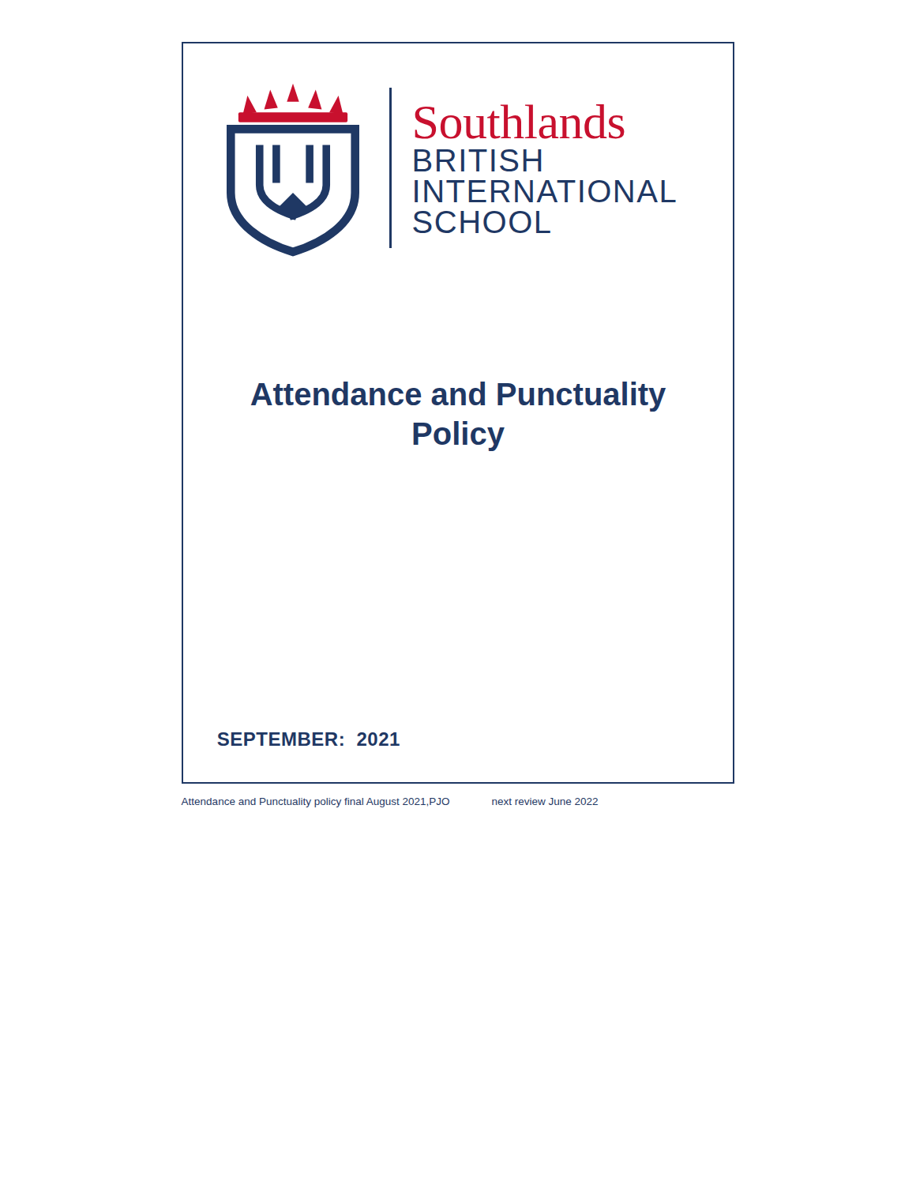Southlands
British
International
School
Attendance and Punctuality Policy
SEPTEMBER: 2021
Attendance and Punctuality policy final August 2021,PJO next review June 2022